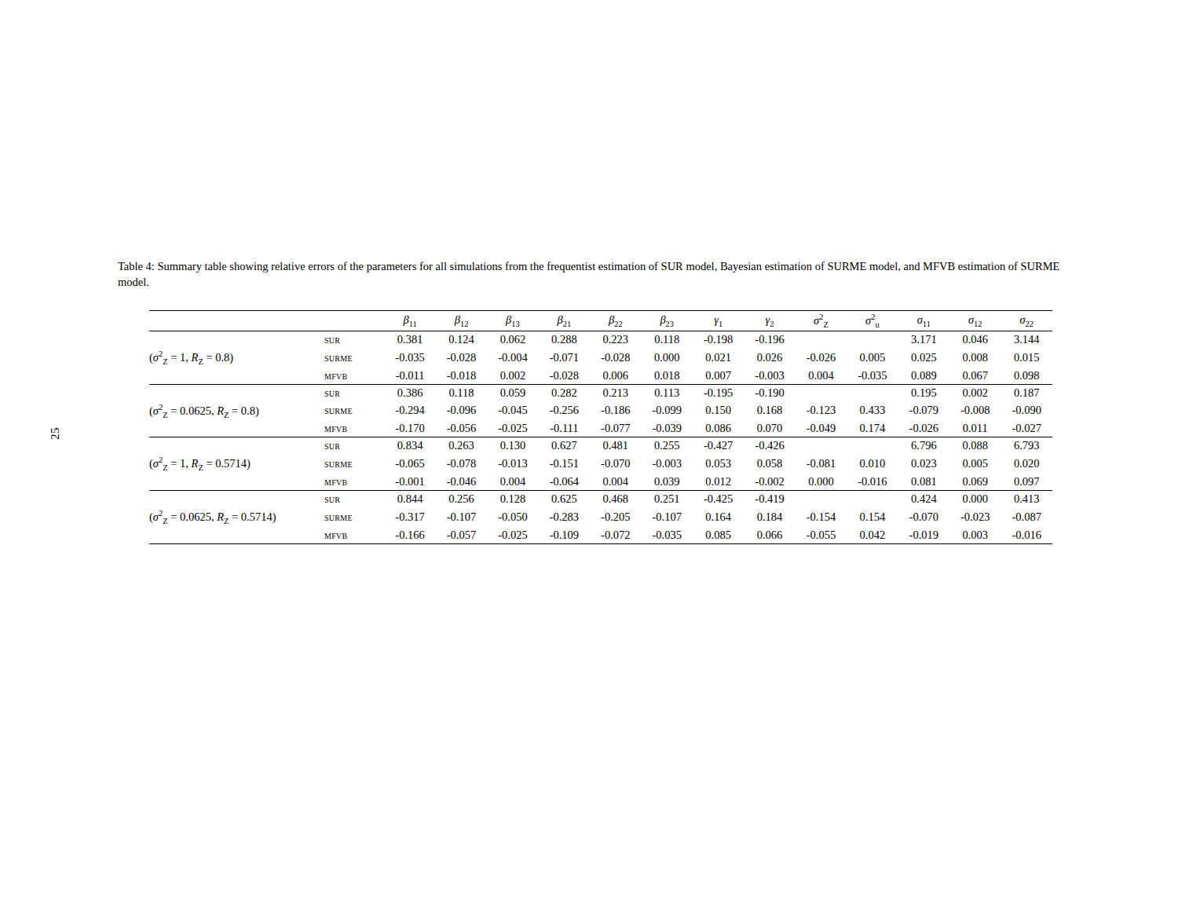25
Table 4: Summary table showing relative errors of the parameters for all simulations from the frequentist estimation of SUR model, Bayesian estimation of SURME model, and MFVB estimation of SURME model.
| | | β 11 | β 12 | β 13 | β 21 | β 22 | β 23 | γ 1 | γ 2 | σ 2 Z | σ 2 u | σ 11 | σ 12 | σ 22 |
| --- | --- | --- | --- | --- | --- | --- | --- | --- | --- | --- | --- | --- | --- | --- |
| | sur | 0.381 | 0.124 | 0.062 | 0.288 | 0.223 | 0.118 | -0.198 | -0.196 | | | 3.171 | 0.046 | 3.144 |
| ( σ 2 Z = 1, R Z = 0.8) | surme | -0.035 | -0.028 | -0.004 | -0.071 | -0.028 | 0.000 | 0.021 | 0.026 | -0.026 | 0.005 | 0.025 | 0.008 | 0.015 |
| | mfvb | -0.011 | -0.018 | 0.002 | -0.028 | 0.006 | 0.018 | 0.007 | -0.003 | 0.004 | -0.035 | 0.089 | 0.067 | 0.098 |
| | sur | 0.386 | 0.118 | 0.059 | 0.282 | 0.213 | 0.113 | -0.195 | -0.190 | | | 0.195 | 0.002 | 0.187 |
| ( σ 2 Z = 0.0625, R Z = 0.8) | surme | -0.294 | -0.096 | -0.045 | -0.256 | -0.186 | -0.099 | 0.150 | 0.168 | -0.123 | 0.433 | -0.079 | -0.008 | -0.090 |
| | mfvb | -0.170 | -0.056 | -0.025 | -0.111 | -0.077 | -0.039 | 0.086 | 0.070 | -0.049 | 0.174 | -0.026 | 0.011 | -0.027 |
| | sur | 0.834 | 0.263 | 0.130 | 0.627 | 0.481 | 0.255 | -0.427 | -0.426 | | | 6.796 | 0.088 | 6.793 |
| ( σ 2 Z = 1, R Z = 0.5714) | surme | -0.065 | -0.078 | -0.013 | -0.151 | -0.070 | -0.003 | 0.053 | 0.058 | -0.081 | 0.010 | 0.023 | 0.005 | 0.020 |
| | mfvb | -0.001 | -0.046 | 0.004 | -0.064 | 0.004 | 0.039 | 0.012 | -0.002 | 0.000 | -0.016 | 0.081 | 0.069 | 0.097 |
| | sur | 0.844 | 0.256 | 0.128 | 0.625 | 0.468 | 0.251 | -0.425 | -0.419 | | | 0.424 | 0.000 | 0.413 |
| ( σ 2 Z = 0.0625, R Z = 0.5714) | surme | -0.317 | -0.107 | -0.050 | -0.283 | -0.205 | -0.107 | 0.164 | 0.184 | -0.154 | 0.154 | -0.070 | -0.023 | -0.087 |
| | mfvb | -0.166 | -0.057 | -0.025 | -0.109 | -0.072 | -0.035 | 0.085 | 0.066 | -0.055 | 0.042 | -0.019 | 0.003 | -0.016 |